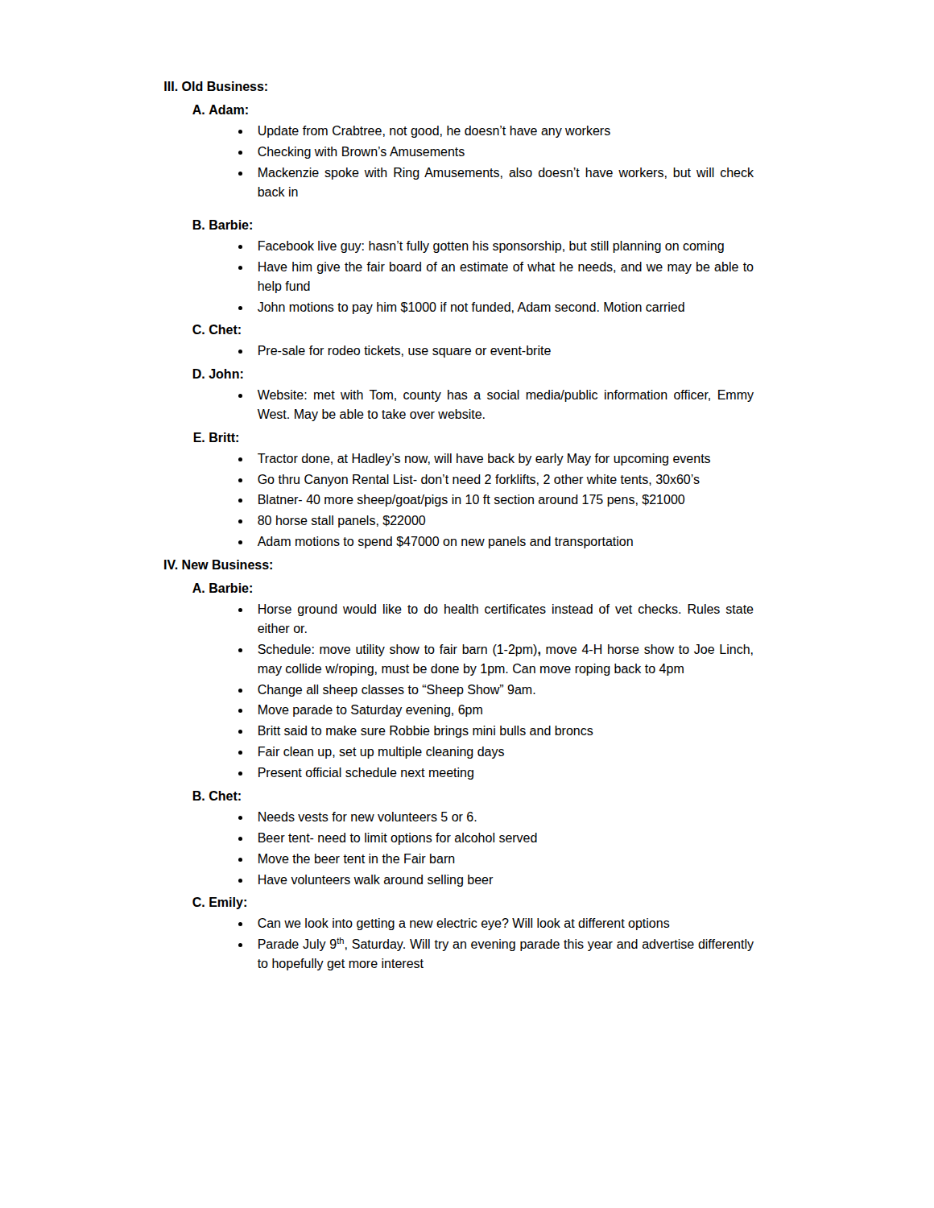Old Business:
Adam:
Update from Crabtree, not good, he doesn’t have any workers
Checking with Brown’s Amusements
Mackenzie spoke with Ring Amusements, also doesn’t have workers, but will check back in
Barbie:
Facebook live guy: hasn’t fully gotten his sponsorship, but still planning on coming
Have him give the fair board of an estimate of what he needs, and we may be able to help fund
John motions to pay him $1000 if not funded, Adam second. Motion carried
Chet:
Pre-sale for rodeo tickets, use square or event-brite
John:
Website: met with Tom, county has a social media/public information officer, Emmy West. May be able to take over website.
Britt:
Tractor done, at Hadley’s now, will have back by early May for upcoming events
Go thru Canyon Rental List- don’t need 2 forklifts, 2 other white tents, 30x60’s
Blatner- 40 more sheep/goat/pigs in 10 ft section around 175 pens, $21000
80 horse stall panels, $22000
Adam motions to spend $47000 on new panels and transportation
New Business:
Barbie:
Horse ground would like to do health certificates instead of vet checks. Rules state either or.
Schedule: move utility show to fair barn (1-2pm), move 4-H horse show to Joe Linch, may collide w/roping, must be done by 1pm. Can move roping back to 4pm
Change all sheep classes to “Sheep Show” 9am.
Move parade to Saturday evening, 6pm
Britt said to make sure Robbie brings mini bulls and broncs
Fair clean up, set up multiple cleaning days
Present official schedule next meeting
Chet:
Needs vests for new volunteers 5 or 6.
Beer tent- need to limit options for alcohol served
Move the beer tent in the Fair barn
Have volunteers walk around selling beer
Emily:
Can we look into getting a new electric eye? Will look at different options
Parade July 9th, Saturday. Will try an evening parade this year and advertise differently to hopefully get more interest